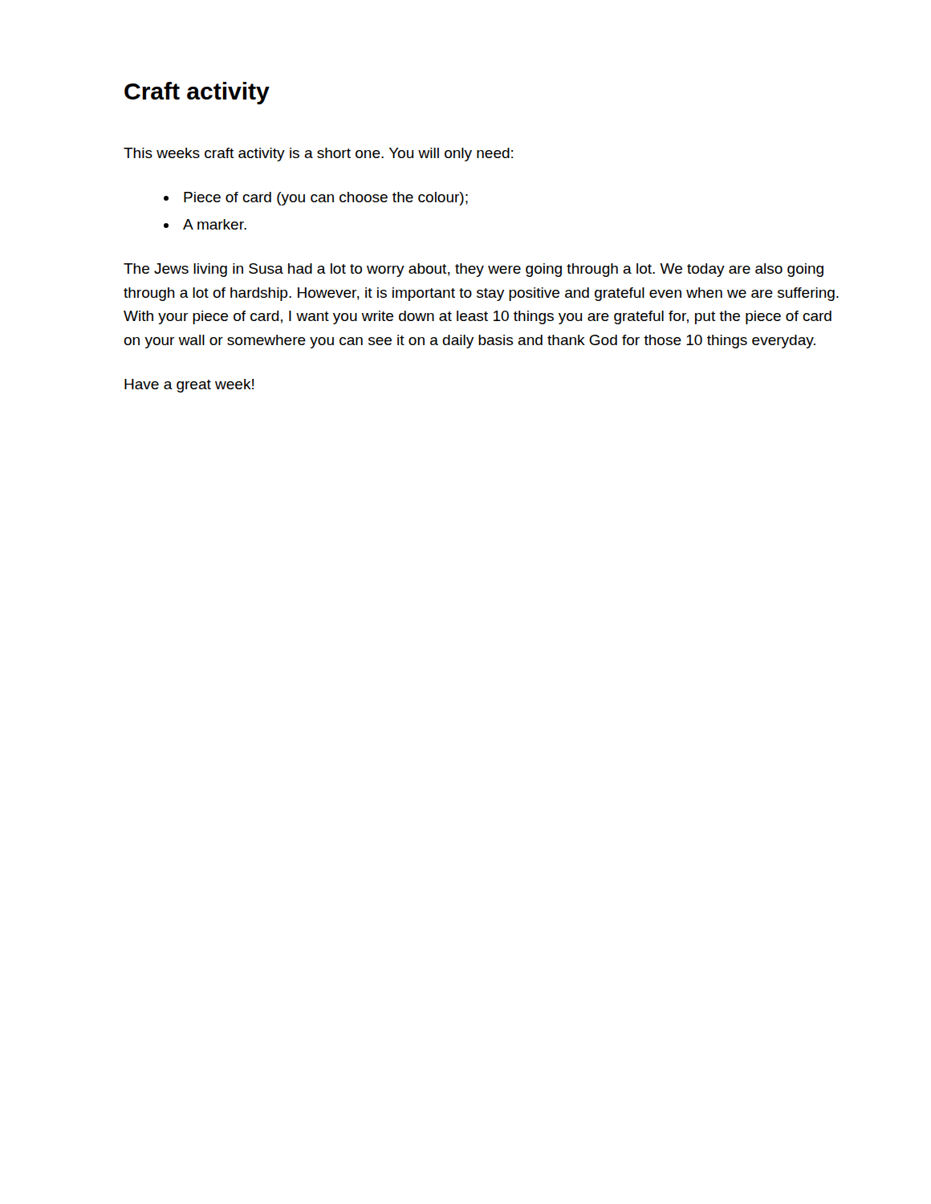Craft activity
This weeks craft activity is a short one. You will only need:
Piece of card (you can choose the colour);
A marker.
The Jews living in Susa had a lot to worry about, they were going through a lot. We today are also going through a lot of hardship. However, it is important to stay positive and grateful even when we are suffering. With your piece of card, I want you write down at least 10 things you are grateful for, put the piece of card on your wall or somewhere you can see it on a daily basis and thank God for those 10 things everyday.
Have a great week!